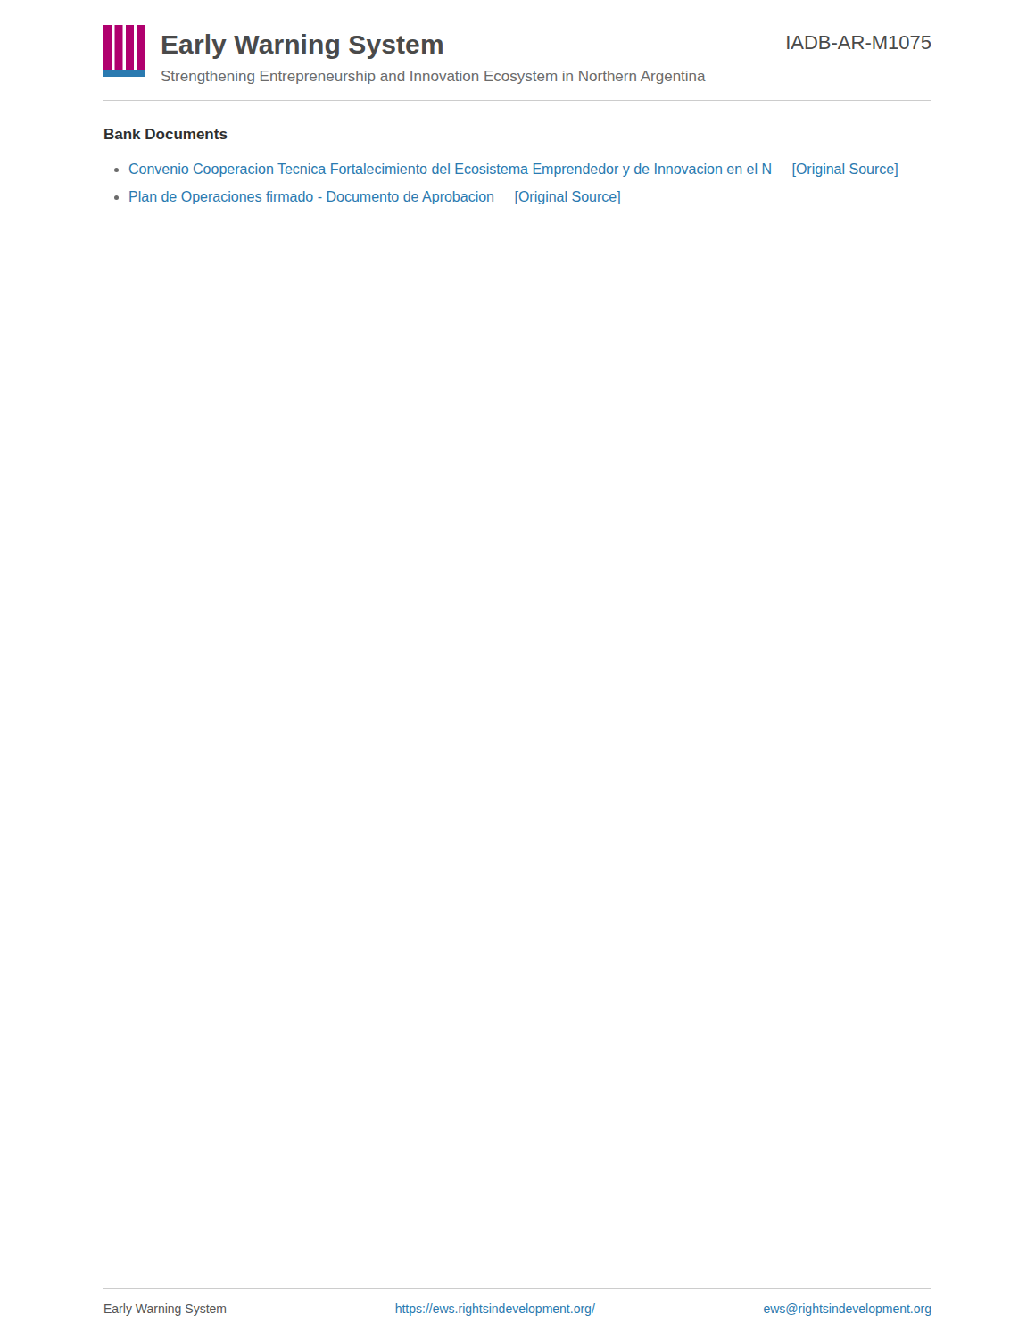Early Warning System
Strengthening Entrepreneurship and Innovation Ecosystem in Northern Argentina
IADB-AR-M1075
Bank Documents
Convenio Cooperacion Tecnica Fortalecimiento del Ecosistema Emprendedor y de Innovacion en el N [Original Source]
Plan de Operaciones firmado - Documento de Aprobacion [Original Source]
Early Warning System
https://ews.rightsindevelopment.org/
ews@rightsindevelopment.org